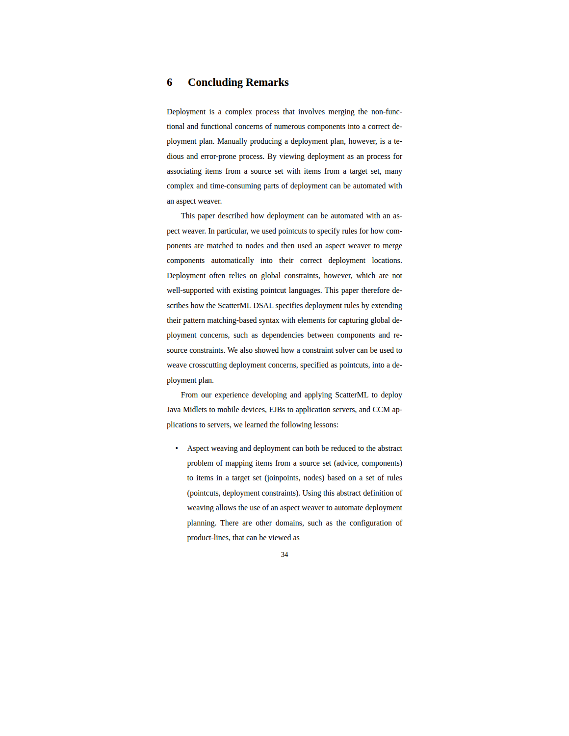6 Concluding Remarks
Deployment is a complex process that involves merging the non-functional and functional concerns of numerous components into a correct deployment plan. Manually producing a deployment plan, however, is a tedious and error-prone process. By viewing deployment as an process for associating items from a source set with items from a target set, many complex and time-consuming parts of deployment can be automated with an aspect weaver.
This paper described how deployment can be automated with an aspect weaver. In particular, we used pointcuts to specify rules for how components are matched to nodes and then used an aspect weaver to merge components automatically into their correct deployment locations. Deployment often relies on global constraints, however, which are not well-supported with existing pointcut languages. This paper therefore describes how the ScatterML DSAL specifies deployment rules by extending their pattern matching-based syntax with elements for capturing global deployment concerns, such as dependencies between components and resource constraints. We also showed how a constraint solver can be used to weave crosscutting deployment concerns, specified as pointcuts, into a deployment plan.
From our experience developing and applying ScatterML to deploy Java Midlets to mobile devices, EJBs to application servers, and CCM applications to servers, we learned the following lessons:
Aspect weaving and deployment can both be reduced to the abstract problem of mapping items from a source set (advice, components) to items in a target set (joinpoints, nodes) based on a set of rules (pointcuts, deployment constraints). Using this abstract definition of weaving allows the use of an aspect weaver to automate deployment planning. There are other domains, such as the configuration of product-lines, that can be viewed as
34